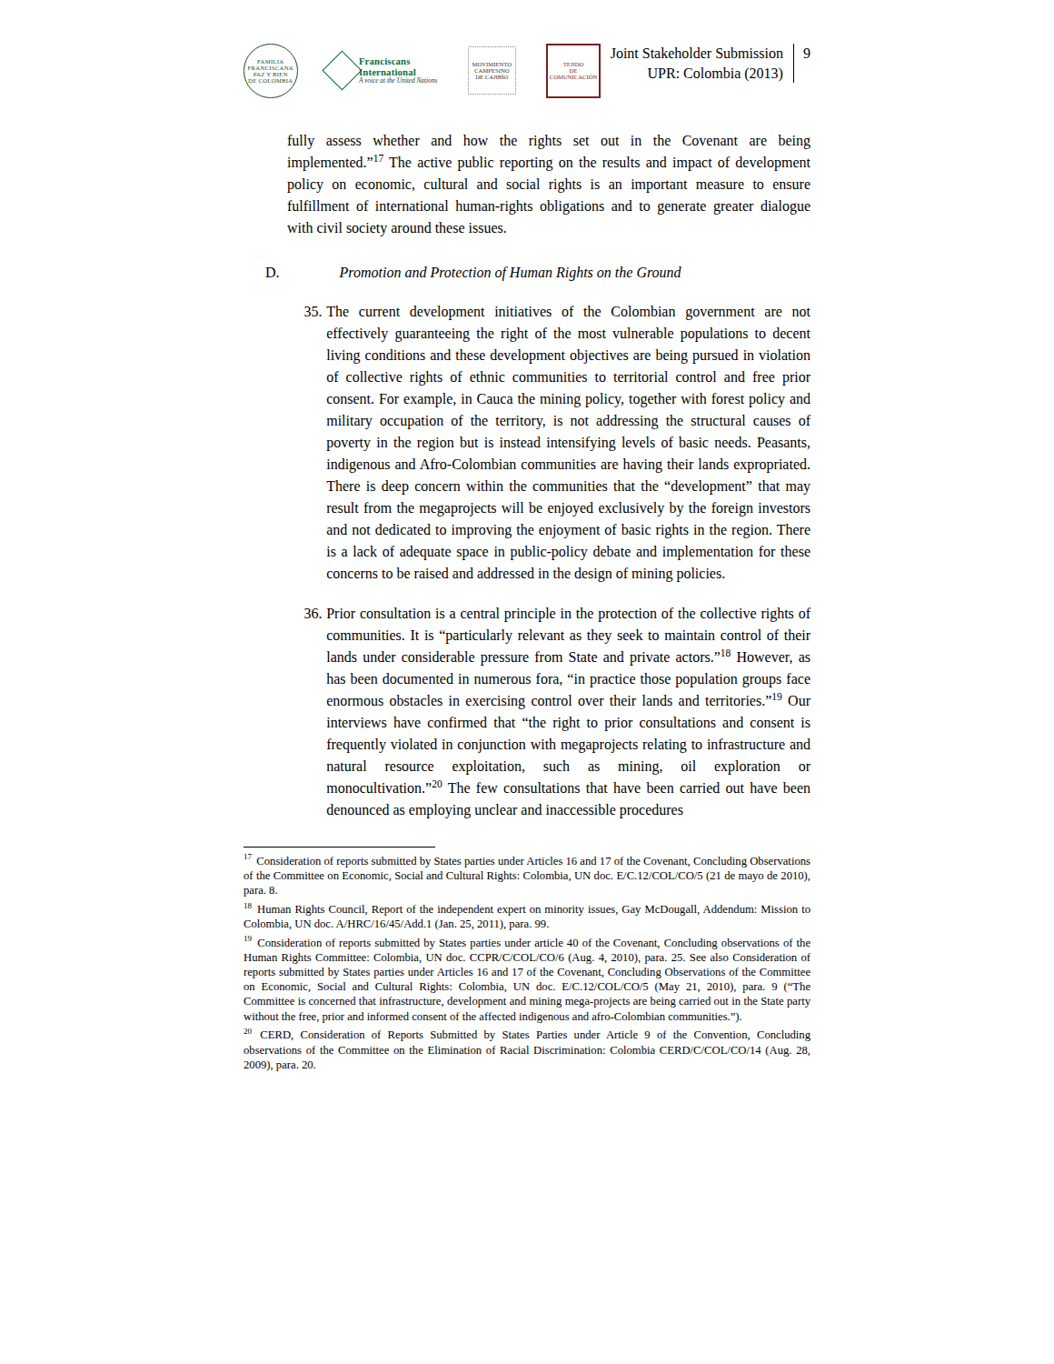FAMILIA
FRANCISCANA
PAZ Y BIEN
DE COLOMBIA
Franciscans
International
A voice at the United Nations
MOVIMIENTO
CAMPESINO
DE CAJIBÍO
TEJIDO
DE
COMUNICACIÓN
Joint Stakeholder Submission
UPR: Colombia (2013)
9
fully assess whether and how the rights set out in the Covenant are being implemented.”17 The active public reporting on the results and impact of development policy on economic, cultural and social rights is an important measure to ensure fulfillment of international human-rights obligations and to generate greater dialogue with civil society around these issues.
D. Promotion and Protection of Human Rights on the Ground
35. The current development initiatives of the Colombian government are not effectively guaranteeing the right of the most vulnerable populations to decent living conditions and these development objectives are being pursued in violation of collective rights of ethnic communities to territorial control and free prior consent. For example, in Cauca the mining policy, together with forest policy and military occupation of the territory, is not addressing the structural causes of poverty in the region but is instead intensifying levels of basic needs. Peasants, indigenous and Afro-Colombian communities are having their lands expropriated. There is deep concern within the communities that the “development” that may result from the megaprojects will be enjoyed exclusively by the foreign investors and not dedicated to improving the enjoyment of basic rights in the region. There is a lack of adequate space in public-policy debate and implementation for these concerns to be raised and addressed in the design of mining policies.
36. Prior consultation is a central principle in the protection of the collective rights of communities. It is “particularly relevant as they seek to maintain control of their lands under considerable pressure from State and private actors.”18 However, as has been documented in numerous fora, “in practice those population groups face enormous obstacles in exercising control over their lands and territories.”19 Our interviews have confirmed that “the right to prior consultations and consent is frequently violated in conjunction with megaprojects relating to infrastructure and natural resource exploitation, such as mining, oil exploration or monocultivation.”20 The few consultations that have been carried out have been denounced as employing unclear and inaccessible procedures
17 Consideration of reports submitted by States parties under Articles 16 and 17 of the Covenant, Concluding Observations of the Committee on Economic, Social and Cultural Rights: Colombia, UN doc. E/C.12/COL/CO/5 (21 de mayo de 2010), para. 8.
18 Human Rights Council, Report of the independent expert on minority issues, Gay McDougall, Addendum: Mission to Colombia, UN doc. A/HRC/16/45/Add.1 (Jan. 25, 2011), para. 99.
19 Consideration of reports submitted by States parties under article 40 of the Covenant, Concluding observations of the Human Rights Committee: Colombia, UN doc. CCPR/C/COL/CO/6 (Aug. 4, 2010), para. 25. See also Consideration of reports submitted by States parties under Articles 16 and 17 of the Covenant, Concluding Observations of the Committee on Economic, Social and Cultural Rights: Colombia, UN doc. E/C.12/COL/CO/5 (May 21, 2010), para. 9 (“The Committee is concerned that infrastructure, development and mining mega-projects are being carried out in the State party without the free, prior and informed consent of the affected indigenous and afro-Colombian communities.”).
20 CERD, Consideration of Reports Submitted by States Parties under Article 9 of the Convention, Concluding observations of the Committee on the Elimination of Racial Discrimination: Colombia CERD/C/COL/CO/14 (Aug. 28, 2009), para. 20.